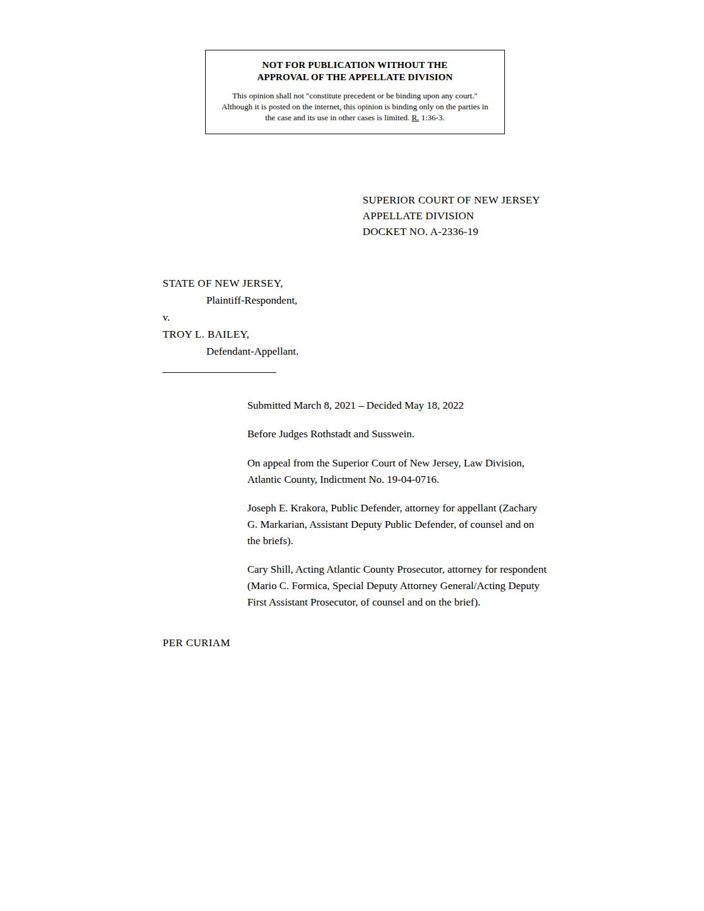NOT FOR PUBLICATION WITHOUT THE
APPROVAL OF THE APPELLATE DIVISION
This opinion shall not "constitute precedent or be binding upon any court." Although it is posted on the internet, this opinion is binding only on the parties in the case and its use in other cases is limited. R. 1:36-3.
SUPERIOR COURT OF NEW JERSEY
APPELLATE DIVISION
DOCKET NO. A-2336-19
STATE OF NEW JERSEY,
Plaintiff-Respondent,
v.
TROY L. BAILEY,
Defendant-Appellant.
________________________
Submitted March 8, 2021 – Decided May 18, 2022
Before Judges Rothstadt and Susswein.
On appeal from the Superior Court of New Jersey, Law Division, Atlantic County, Indictment No. 19-04-0716.
Joseph E. Krakora, Public Defender, attorney for appellant (Zachary G. Markarian, Assistant Deputy Public Defender, of counsel and on the briefs).
Cary Shill, Acting Atlantic County Prosecutor, attorney for respondent (Mario C. Formica, Special Deputy Attorney General/Acting Deputy First Assistant Prosecutor, of counsel and on the brief).
PER CURIAM